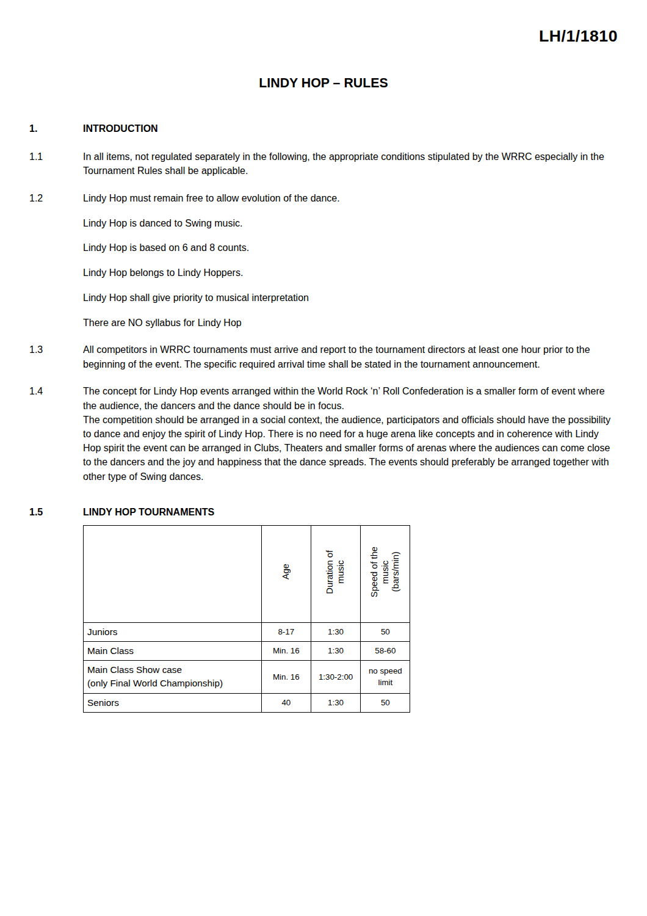LH/1/1810
LINDY HOP – RULES
1.
INTRODUCTION
1.1
In all items, not regulated separately in the following, the appropriate conditions stipulated by the WRRC especially in the Tournament Rules shall be applicable.
1.2
Lindy Hop must remain free to allow evolution of the dance.
Lindy Hop is danced to Swing music.
Lindy Hop is based on 6 and 8 counts.
Lindy Hop belongs to Lindy Hoppers.
Lindy Hop shall give priority to musical interpretation
There are NO syllabus for Lindy Hop
1.3
All competitors in WRRC tournaments must arrive and report to the tournament directors at least one hour prior to the beginning of the event. The specific required arrival time shall be stated in the tournament announcement.
1.4
The concept for Lindy Hop events arranged within the World Rock ‘n’ Roll Confederation is a smaller form of event where the audience, the dancers and the dance should be in focus.
The competition should be arranged in a social context, the audience, participators and officials should have the possibility to dance and enjoy the spirit of Lindy Hop. There is no need for a huge arena like concepts and in coherence with Lindy Hop spirit the event can be arranged in Clubs, Theaters and smaller forms of arenas where the audiences can come close to the dancers and the joy and happiness that the dance spreads. The events should preferably be arranged together with other type of Swing dances.
1.5
LINDY HOP TOURNAMENTS
| | Age | Duration of music | Speed of the music (bars/min) |
| --- | --- | --- | --- |
| Juniors | 8-17 | 1:30 | 50 |
| Main Class | Min. 16 | 1:30 | 58-60 |
| Main Class Show case (only Final World Championship) | Min. 16 | 1:30-2:00 | no speed limit |
| Seniors | 40 | 1:30 | 50 |